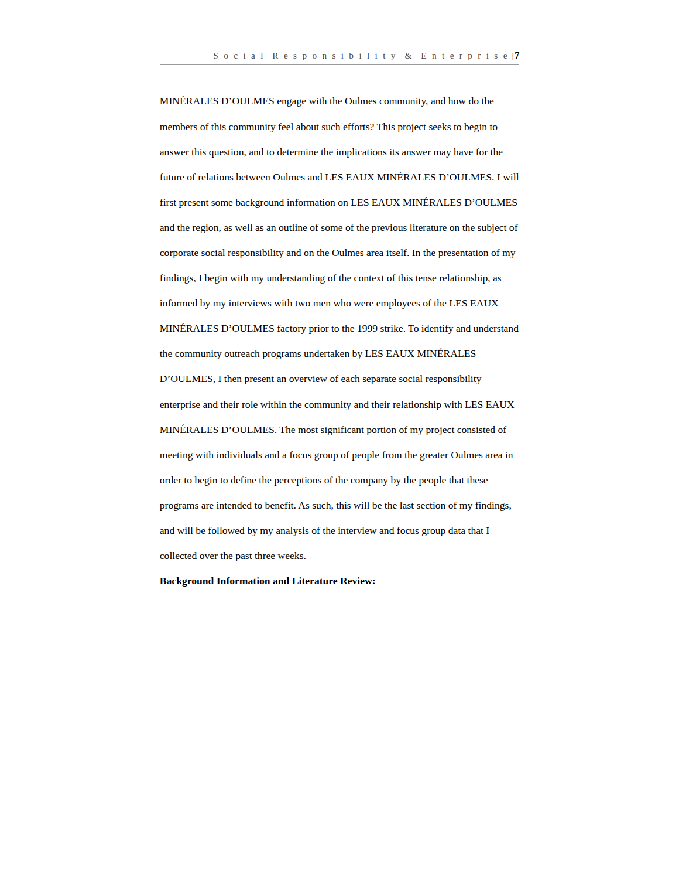S o c i a l R e s p o n s i b i l i t y & E n t e r p r i s e|7
MINÉRALES D’OULMES engage with the Oulmes community, and how do the members of this community feel about such efforts? This project seeks to begin to answer this question, and to determine the implications its answer may have for the future of relations between Oulmes and LES EAUX MINÉRALES D’OULMES. I will first present some background information on LES EAUX MINÉRALES D’OULMES and the region, as well as an outline of some of the previous literature on the subject of corporate social responsibility and on the Oulmes area itself. In the presentation of my findings, I begin with my understanding of the context of this tense relationship, as informed by my interviews with two men who were employees of the LES EAUX MINÉRALES D’OULMES factory prior to the 1999 strike. To identify and understand the community outreach programs undertaken by LES EAUX MINÉRALES D’OULMES, I then present an overview of each separate social responsibility enterprise and their role within the community and their relationship with LES EAUX MINÉRALES D’OULMES. The most significant portion of my project consisted of meeting with individuals and a focus group of people from the greater Oulmes area in order to begin to define the perceptions of the company by the people that these programs are intended to benefit. As such, this will be the last section of my findings, and will be followed by my analysis of the interview and focus group data that I collected over the past three weeks.
Background Information and Literature Review: